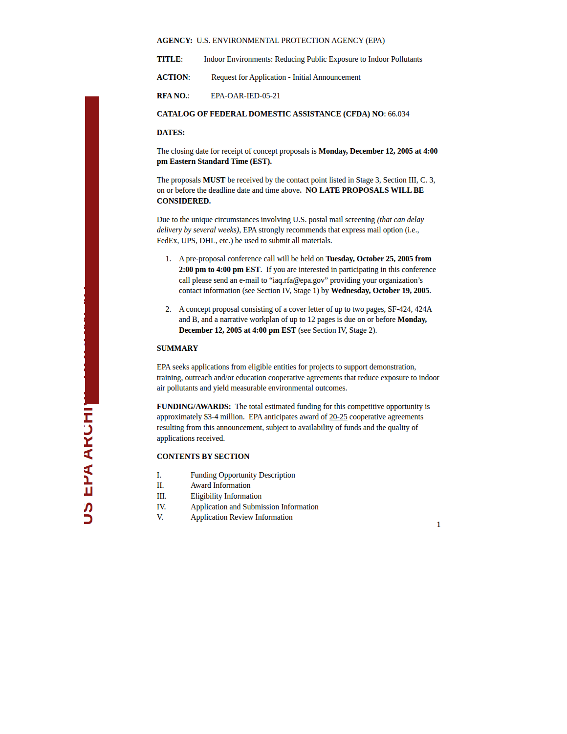US EPA ARCHIVE DOCUMENT
AGENCY: U.S. ENVIRONMENTAL PROTECTION AGENCY (EPA)
TITLE: Indoor Environments: Reducing Public Exposure to Indoor Pollutants
ACTION: Request for Application - Initial Announcement
RFA NO.: EPA-OAR-IED-05-21
CATALOG OF FEDERAL DOMESTIC ASSISTANCE (CFDA) NO: 66.034
DATES:
The closing date for receipt of concept proposals is Monday, December 12, 2005 at 4:00 pm Eastern Standard Time (EST).
The proposals MUST be received by the contact point listed in Stage 3, Section III, C. 3, on or before the deadline date and time above. NO LATE PROPOSALS WILL BE CONSIDERED.
Due to the unique circumstances involving U.S. postal mail screening (that can delay delivery by several weeks), EPA strongly recommends that express mail option (i.e., FedEx, UPS, DHL, etc.) be used to submit all materials.
A pre-proposal conference call will be held on Tuesday, October 25, 2005 from 2:00 pm to 4:00 pm EST. If you are interested in participating in this conference call please send an e-mail to “iaq.rfa@epa.gov” providing your organization’s contact information (see Section IV, Stage 1) by Wednesday, October 19, 2005.
A concept proposal consisting of a cover letter of up to two pages, SF-424, 424A and B, and a narrative workplan of up to 12 pages is due on or before Monday, December 12, 2005 at 4:00 pm EST (see Section IV, Stage 2).
SUMMARY
EPA seeks applications from eligible entities for projects to support demonstration, training, outreach and/or education cooperative agreements that reduce exposure to indoor air pollutants and yield measurable environmental outcomes.
FUNDING/AWARDS: The total estimated funding for this competitive opportunity is approximately $3-4 million. EPA anticipates award of 20-25 cooperative agreements resulting from this announcement, subject to availability of funds and the quality of applications received.
CONTENTS BY SECTION
I. Funding Opportunity Description
II. Award Information
III. Eligibility Information
IV. Application and Submission Information
V. Application Review Information
1